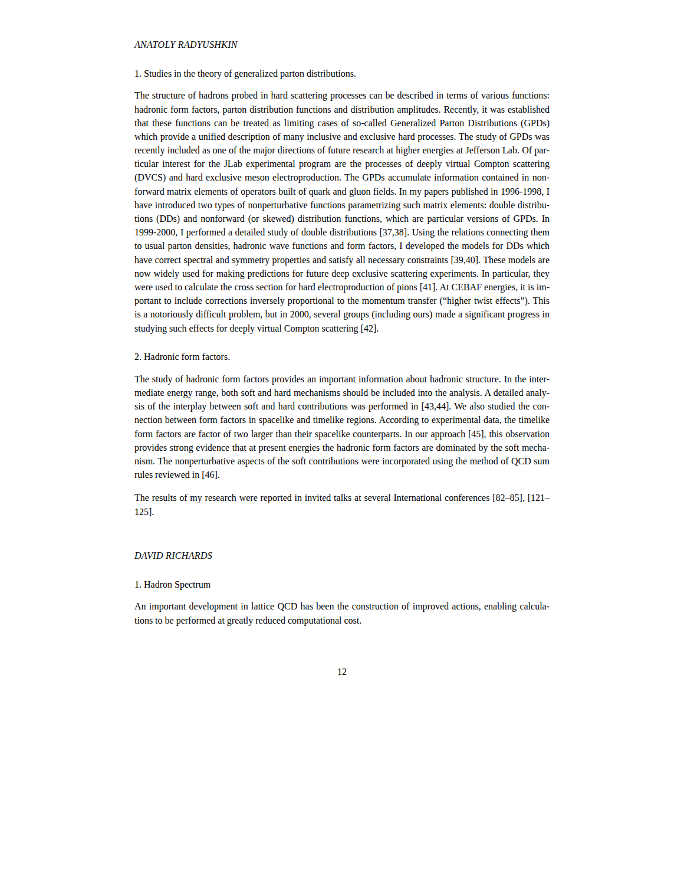ANATOLY RADYUSHKIN
1. Studies in the theory of generalized parton distributions.
The structure of hadrons probed in hard scattering processes can be described in terms of various functions: hadronic form factors, parton distribution functions and distribution amplitudes. Recently, it was established that these functions can be treated as limiting cases of so-called Generalized Parton Distributions (GPDs) which provide a unified description of many inclusive and exclusive hard processes. The study of GPDs was recently included as one of the major directions of future research at higher energies at Jefferson Lab. Of particular interest for the JLab experimental program are the processes of deeply virtual Compton scattering (DVCS) and hard exclusive meson electroproduction. The GPDs accumulate information contained in nonforward matrix elements of operators built of quark and gluon fields. In my papers published in 1996-1998, I have introduced two types of nonperturbative functions parametrizing such matrix elements: double distributions (DDs) and nonforward (or skewed) distribution functions, which are particular versions of GPDs. In 1999-2000, I performed a detailed study of double distributions [37,38]. Using the relations connecting them to usual parton densities, hadronic wave functions and form factors, I developed the models for DDs which have correct spectral and symmetry properties and satisfy all necessary constraints [39,40]. These models are now widely used for making predictions for future deep exclusive scattering experiments. In particular, they were used to calculate the cross section for hard electroproduction of pions [41]. At CEBAF energies, it is important to include corrections inversely proportional to the momentum transfer (“higher twist effects”). This is a notoriously difficult problem, but in 2000, several groups (including ours) made a significant progress in studying such effects for deeply virtual Compton scattering [42].
2. Hadronic form factors.
The study of hadronic form factors provides an important information about hadronic structure. In the intermediate energy range, both soft and hard mechanisms should be included into the analysis. A detailed analysis of the interplay between soft and hard contributions was performed in [43,44]. We also studied the connection between form factors in spacelike and timelike regions. According to experimental data, the timelike form factors are factor of two larger than their spacelike counterparts. In our approach [45], this observation provides strong evidence that at present energies the hadronic form factors are dominated by the soft mechanism. The nonperturbative aspects of the soft contributions were incorporated using the method of QCD sum rules reviewed in [46].
The results of my research were reported in invited talks at several International conferences [82–85], [121–125].
DAVID RICHARDS
1. Hadron Spectrum
An important development in lattice QCD has been the construction of improved actions, enabling calculations to be performed at greatly reduced computational cost.
12